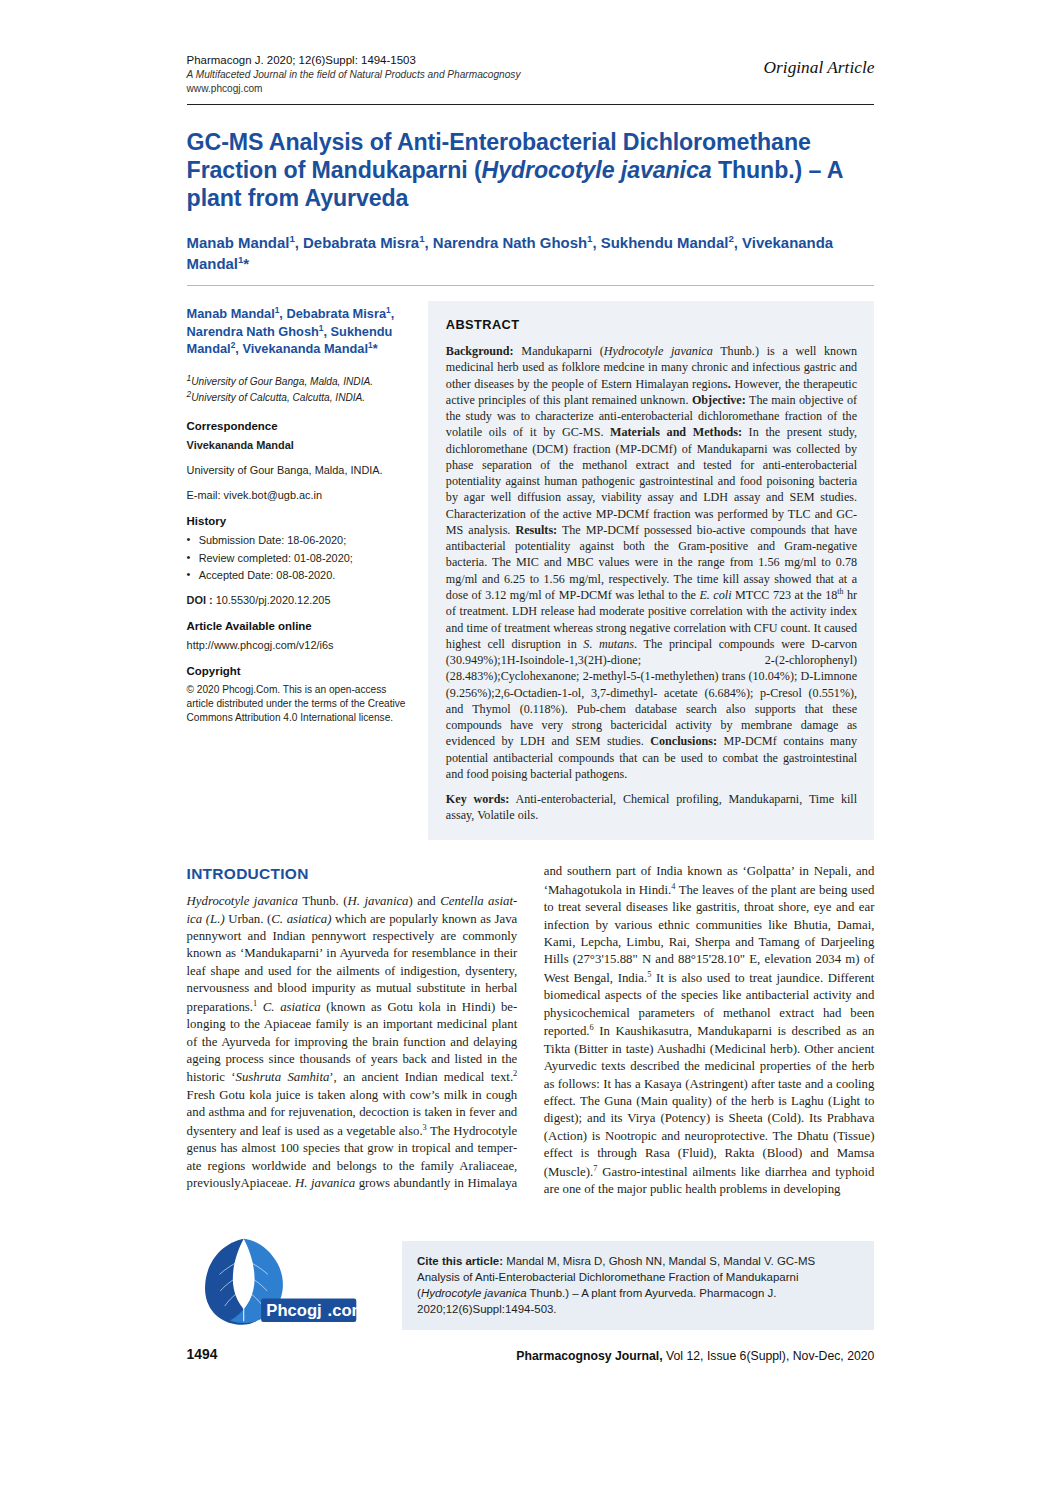Pharmacogn J. 2020; 12(6)Suppl: 1494-1503
A Multifaceted Journal in the field of Natural Products and Pharmacognosy
www.phcogj.com
Original Article
GC-MS Analysis of Anti-Enterobacterial Dichloromethane Fraction of Mandukaparni (Hydrocotyle javanica Thunb.) – A plant from Ayurveda
Manab Mandal1, Debabrata Misra1, Narendra Nath Ghosh1, Sukhendu Mandal2, Vivekananda Mandal1*
Manab Mandal1, Debabrata Misra1, Narendra Nath Ghosh1, Sukhendu Mandal2, Vivekananda Mandal1*
1University of Gour Banga, Malda, INDIA.
2University of Calcutta, Calcutta, INDIA.
Correspondence
Vivekananda Mandal
University of Gour Banga, Malda, INDIA.
E-mail: vivek.bot@ugb.ac.in
History
Submission Date: 18-06-2020;
Review completed: 01-08-2020;
Accepted Date: 08-08-2020.
DOI : 10.5530/pj.2020.12.205
Article Available online
http://www.phcogj.com/v12/i6s
Copyright
© 2020 Phcogj.Com. This is an open-access article distributed under the terms of the Creative Commons Attribution 4.0 International license.
ABSTRACT
Background: Mandukaparni (Hydrocotyle javanica Thunb.) is a well known medicinal herb used as folklore medcine in many chronic and infectious gastric and other diseases by the people of Estern Himalayan regions. However, the therapeutic active principles of this plant remained unknown. Objective: The main objective of the study was to characterize anti-enterobacterial dichloromethane fraction of the volatile oils of it by GC-MS. Materials and Methods: In the present study, dichloromethane (DCM) fraction (MP-DCMf) of Mandukaparni was collected by phase separation of the methanol extract and tested for anti-enterobacterial potentiality against human pathogenic gastrointestinal and food poisoning bacteria by agar well diffusion assay, viability assay and LDH assay and SEM studies. Characterization of the active MP-DCMf fraction was performed by TLC and GC-MS analysis. Results: The MP-DCMf possessed bio-active compounds that have antibacterial potentiality against both the Gram-positive and Gram-negative bacteria. The MIC and MBC values were in the range from 1.56 mg/ml to 0.78 mg/ml and 6.25 to 1.56 mg/ml, respectively. The time kill assay showed that at a dose of 3.12 mg/ml of MP-DCMf was lethal to the E. coli MTCC 723 at the 18th hr of treatment. LDH release had moderate positive correlation with the activity index and time of treatment whereas strong negative correlation with CFU count. It caused highest cell disruption in S. mutans. The principal compounds were D-carvon (30.949%);1H-Isoindole-1,3(2H)-dione; 2-(2-chlorophenyl) (28.483%);Cyclohexanone; 2-methyl-5-(1-methylethen) trans (10.04%); D-Limnone (9.256%);2,6-Octadien-1-ol, 3,7-dimethyl- acetate (6.684%); p-Cresol (0.551%), and Thymol (0.118%). Pub-chem database search also supports that these compounds have very strong bactericidal activity by membrane damage as evidenced by LDH and SEM studies. Conclusions: MP-DCMf contains many potential antibacterial compounds that can be used to combat the gastrointestinal and food poising bacterial pathogens.
Key words: Anti-enterobacterial, Chemical profiling, Mandukaparni, Time kill assay, Volatile oils.
INTRODUCTION
Hydrocotyle javanica Thunb. (H. javanica) and Centella asiatica (L.) Urban. (C. asiatica) which are popularly known as Java pennywort and Indian pennywort respectively are commonly known as ‘Mandukaparni’ in Ayurveda for resemblance in their leaf shape and used for the ailments of indigestion, dysentery, nervousness and blood impurity as mutual substitute in herbal preparations.1 C. asiatica (known as Gotu kola in Hindi) belonging to the Apiaceae family is an important medicinal plant of the Ayurveda for improving the brain function and delaying ageing process since thousands of years back and listed in the historic ‘Sushruta Samhita’, an ancient Indian medical text.2 Fresh Gotu kola juice is taken along with cow’s milk in cough and asthma and for rejuvenation, decoction is taken in fever and dysentery and leaf is used as a vegetable also.3 The Hydrocotyle genus has almost 100 species that grow in tropical and temperate regions worldwide and belongs to the family Araliaceae, previouslyApiaceae. H. javanica grows abundantly in Himalaya and southern part of India known as ‘Golpatta’ in Nepali, and ‘Mahagotukola in Hindi.4 The leaves of the plant are being used to treat several diseases like gastritis, throat shore, eye and ear infection by various ethnic communities like Bhutia, Damai, Kami, Lepcha, Limbu, Rai, Sherpa and Tamang of Darjeeling Hills (27°3'15.88" N and 88°15'28.10" E, elevation 2034 m) of West Bengal, India.5 It is also used to treat jaundice. Different biomedical aspects of the species like antibacterial activity and physicochemical parameters of methanol extract had been reported.6 In Kaushikasutra, Mandukaparni is described as an Tikta (Bitter in taste) Aushadhi (Medicinal herb). Other ancient Ayurvedic texts described the medicinal properties of the herb as follows: It has a Kasaya (Astringent) after taste and a cooling effect. The Guna (Main quality) of the herb is Laghu (Light to digest); and its Virya (Potency) is Sheeta (Cold). Its Prabhava (Action) is Nootropic and neuroprotective. The Dhatu (Tissue) effect is through Rasa (Fluid), Rakta (Blood) and Mamsa (Muscle).7 Gastro-intestinal ailments like diarrhea and typhoid are one of the major public health problems in developing
Phcogj .com
Cite this article: Mandal M, Misra D, Ghosh NN, Mandal S, Mandal V. GC-MS Analysis of Anti-Enterobacterial Dichloromethane Fraction of Mandukaparni (Hydrocotyle javanica Thunb.) – A plant from Ayurveda. Pharmacogn J. 2020;12(6)Suppl:1494-503.
1494
Pharmacognosy Journal, Vol 12, Issue 6(Suppl), Nov-Dec, 2020